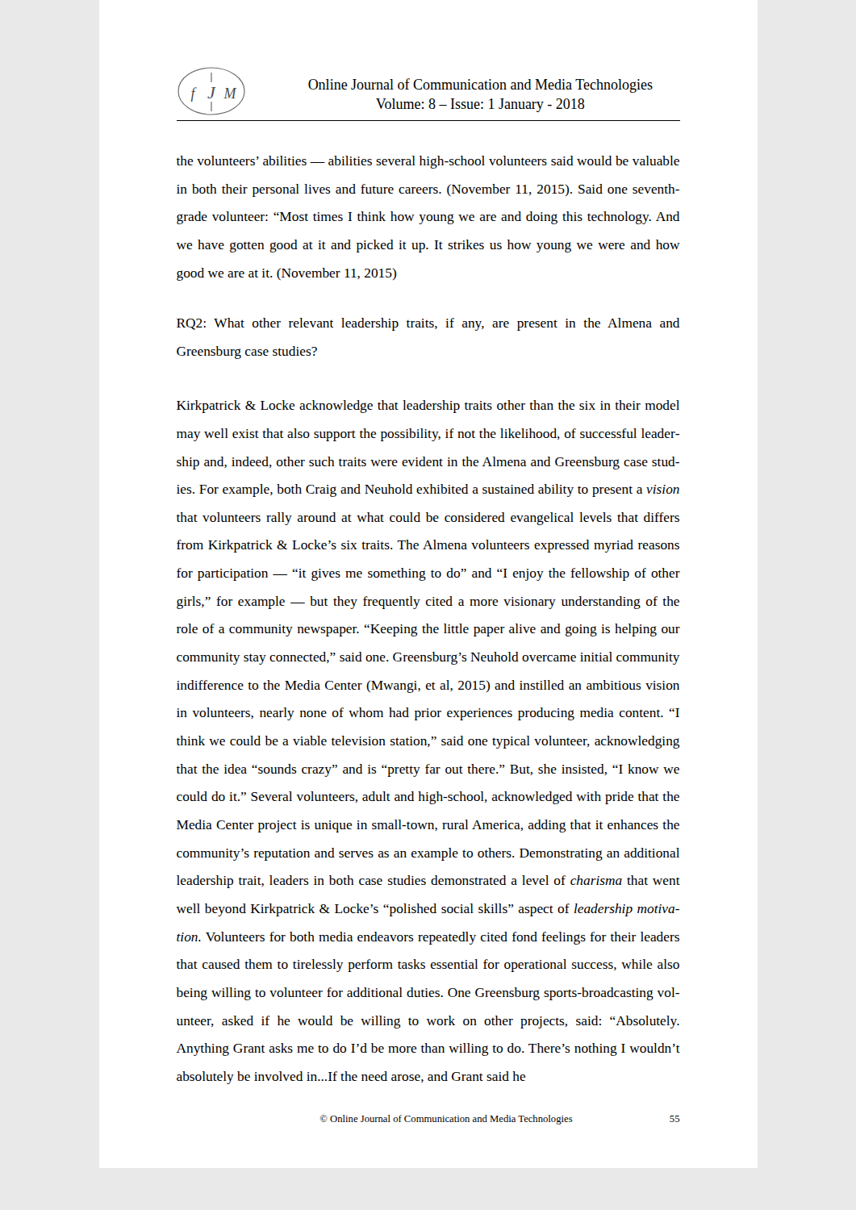J f M
Online Journal of Communication and Media Technologies Volume: 8 – Issue: 1 January - 2018
the volunteers’ abilities — abilities several high-school volunteers said would be valuable in both their personal lives and future careers. (November 11, 2015). Said one seventh-grade volunteer: “Most times I think how young we are and doing this technology. And we have gotten good at it and picked it up. It strikes us how young we were and how good we are at it. (November 11, 2015)
RQ2: What other relevant leadership traits, if any, are present in the Almena and Greensburg case studies?
Kirkpatrick & Locke acknowledge that leadership traits other than the six in their model may well exist that also support the possibility, if not the likelihood, of successful leadership and, indeed, other such traits were evident in the Almena and Greensburg case studies. For example, both Craig and Neuhold exhibited a sustained ability to present a vision that volunteers rally around at what could be considered evangelical levels that differs from Kirkpatrick & Locke’s six traits. The Almena volunteers expressed myriad reasons for participation — “it gives me something to do” and “I enjoy the fellowship of other girls,” for example — but they frequently cited a more visionary understanding of the role of a community newspaper. “Keeping the little paper alive and going is helping our community stay connected,” said one. Greensburg’s Neuhold overcame initial community indifference to the Media Center (Mwangi, et al, 2015) and instilled an ambitious vision in volunteers, nearly none of whom had prior experiences producing media content. “I think we could be a viable television station,” said one typical volunteer, acknowledging that the idea “sounds crazy” and is “pretty far out there.” But, she insisted, “I know we could do it.” Several volunteers, adult and high-school, acknowledged with pride that the Media Center project is unique in small-town, rural America, adding that it enhances the community’s reputation and serves as an example to others. Demonstrating an additional leadership trait, leaders in both case studies demonstrated a level of charisma that went well beyond Kirkpatrick & Locke’s “polished social skills” aspect of leadership motivation. Volunteers for both media endeavors repeatedly cited fond feelings for their leaders that caused them to tirelessly perform tasks essential for operational success, while also being willing to volunteer for additional duties. One Greensburg sports-broadcasting volunteer, asked if he would be willing to work on other projects, said: “Absolutely. Anything Grant asks me to do I’d be more than willing to do. There’s nothing I wouldn’t absolutely be involved in...If the need arose, and Grant said he
© Online Journal of Communication and Media Technologies
55